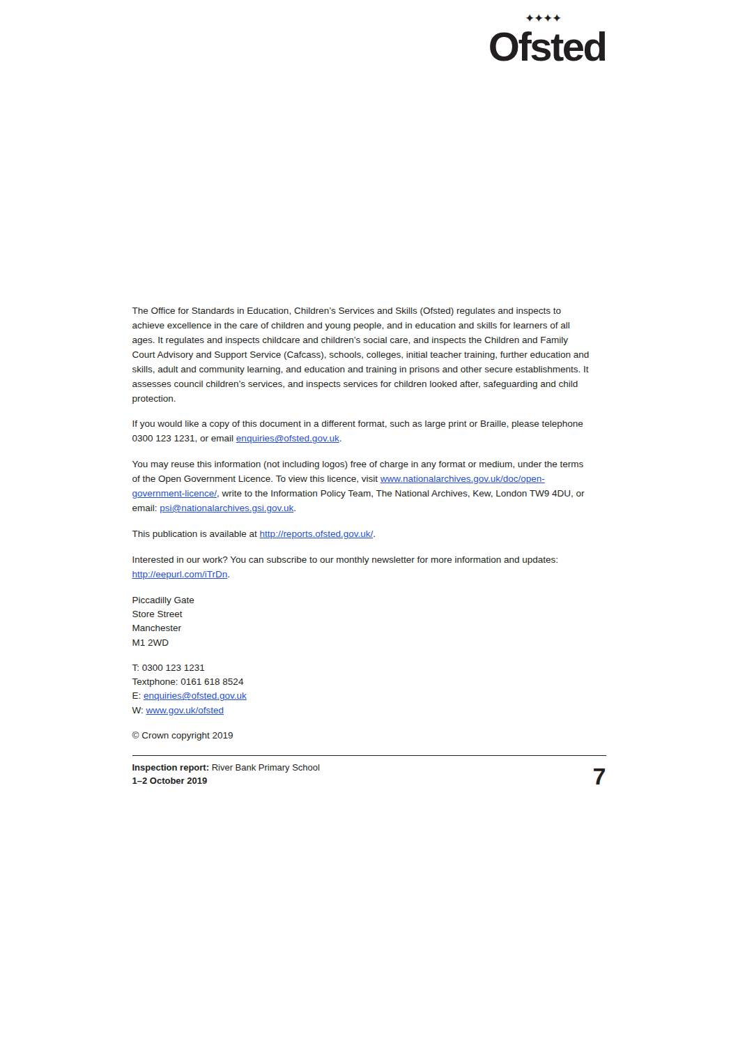✦✦✦✦ Ofsted
The Office for Standards in Education, Children’s Services and Skills (Ofsted) regulates and inspects to achieve excellence in the care of children and young people, and in education and skills for learners of all ages. It regulates and inspects childcare and children’s social care, and inspects the Children and Family Court Advisory and Support Service (Cafcass), schools, colleges, initial teacher training, further education and skills, adult and community learning, and education and training in prisons and other secure establishments. It assesses council children’s services, and inspects services for children looked after, safeguarding and child protection.
If you would like a copy of this document in a different format, such as large print or Braille, please telephone 0300 123 1231, or email enquiries@ofsted.gov.uk.
You may reuse this information (not including logos) free of charge in any format or medium, under the terms of the Open Government Licence. To view this licence, visit www.nationalarchives.gov.uk/doc/open-government-licence/, write to the Information Policy Team, The National Archives, Kew, London TW9 4DU, or email: psi@nationalarchives.gsi.gov.uk.
This publication is available at http://reports.ofsted.gov.uk/.
Interested in our work? You can subscribe to our monthly newsletter for more information and updates: http://eepurl.com/iTrDn.
Piccadilly Gate
Store Street
Manchester
M1 2WD
T: 0300 123 1231
Textphone: 0161 618 8524
E: enquiries@ofsted.gov.uk
W: www.gov.uk/ofsted
© Crown copyright 2019
Inspection report: River Bank Primary School
1–2 October 2019
7